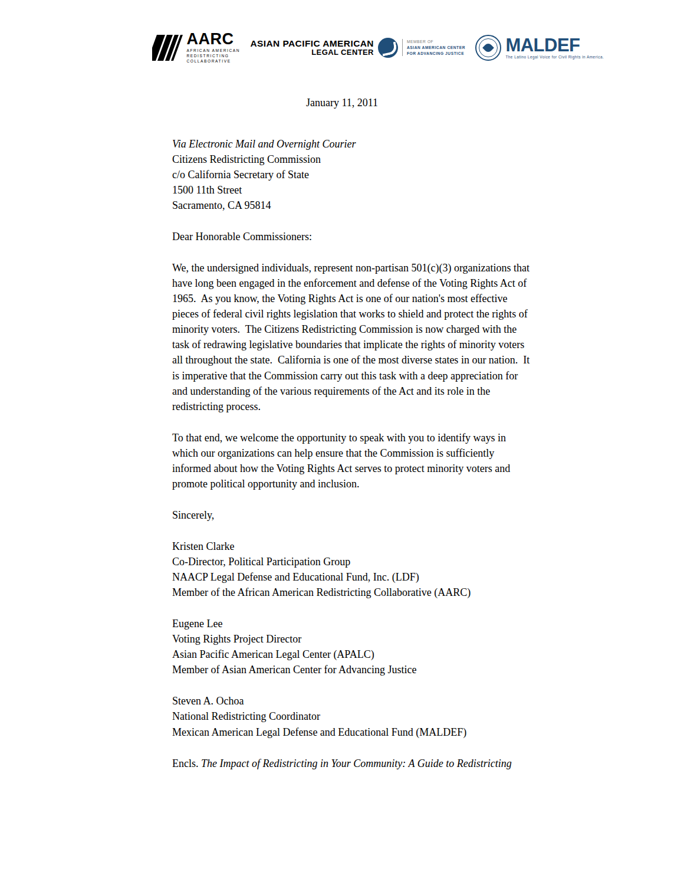AARC African American
Redistricting
Collaborative
ASIAN PACIFIC AMERICAN LEGAL CENTER
MEMBER OF
ASIAN AMERICAN CENTER
FOR ADVANCING JUSTICE
MALDEF The Latino Legal Voice for Civil Rights in America.
January 11, 2011
Via Electronic Mail and Overnight Courier
Citizens Redistricting Commission
c/o California Secretary of State
1500 11th Street
Sacramento, CA 95814
Dear Honorable Commissioners:
We, the undersigned individuals, represent non-partisan 501(c)(3) organizations that have long been engaged in the enforcement and defense of the Voting Rights Act of 1965. As you know, the Voting Rights Act is one of our nation's most effective pieces of federal civil rights legislation that works to shield and protect the rights of minority voters. The Citizens Redistricting Commission is now charged with the task of redrawing legislative boundaries that implicate the rights of minority voters all throughout the state. California is one of the most diverse states in our nation. It is imperative that the Commission carry out this task with a deep appreciation for and understanding of the various requirements of the Act and its role in the redistricting process.
To that end, we welcome the opportunity to speak with you to identify ways in which our organizations can help ensure that the Commission is sufficiently informed about how the Voting Rights Act serves to protect minority voters and promote political opportunity and inclusion.
Sincerely,
Kristen Clarke
Co-Director, Political Participation Group
NAACP Legal Defense and Educational Fund, Inc. (LDF)
Member of the African American Redistricting Collaborative (AARC)
Eugene Lee
Voting Rights Project Director
Asian Pacific American Legal Center (APALC)
Member of Asian American Center for Advancing Justice
Steven A. Ochoa
National Redistricting Coordinator
Mexican American Legal Defense and Educational Fund (MALDEF)
Encls. The Impact of Redistricting in Your Community: A Guide to Redistricting